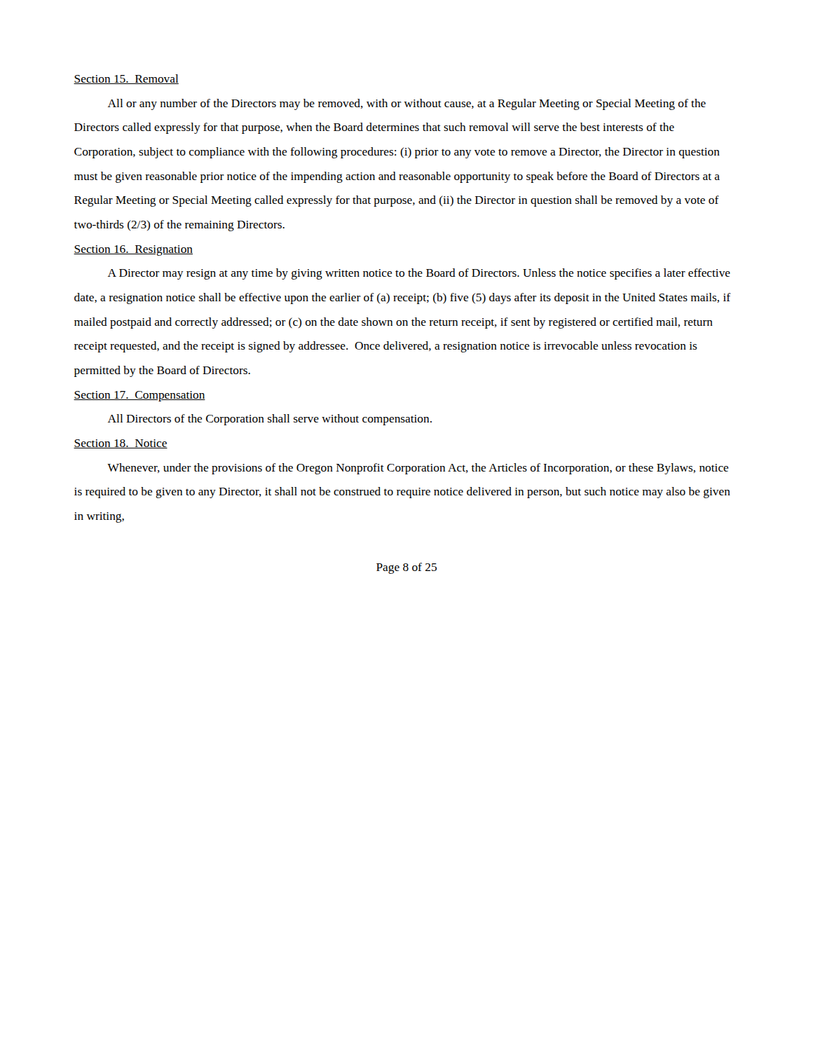Section 15. Removal
All or any number of the Directors may be removed, with or without cause, at a Regular Meeting or Special Meeting of the Directors called expressly for that purpose, when the Board determines that such removal will serve the best interests of the Corporation, subject to compliance with the following procedures: (i) prior to any vote to remove a Director, the Director in question must be given reasonable prior notice of the impending action and reasonable opportunity to speak before the Board of Directors at a Regular Meeting or Special Meeting called expressly for that purpose, and (ii) the Director in question shall be removed by a vote of two-thirds (2/3) of the remaining Directors.
Section 16. Resignation
A Director may resign at any time by giving written notice to the Board of Directors. Unless the notice specifies a later effective date, a resignation notice shall be effective upon the earlier of (a) receipt; (b) five (5) days after its deposit in the United States mails, if mailed postpaid and correctly addressed; or (c) on the date shown on the return receipt, if sent by registered or certified mail, return receipt requested, and the receipt is signed by addressee. Once delivered, a resignation notice is irrevocable unless revocation is permitted by the Board of Directors.
Section 17. Compensation
All Directors of the Corporation shall serve without compensation.
Section 18. Notice
Whenever, under the provisions of the Oregon Nonprofit Corporation Act, the Articles of Incorporation, or these Bylaws, notice is required to be given to any Director, it shall not be construed to require notice delivered in person, but such notice may also be given in writing,
Page 8 of 25